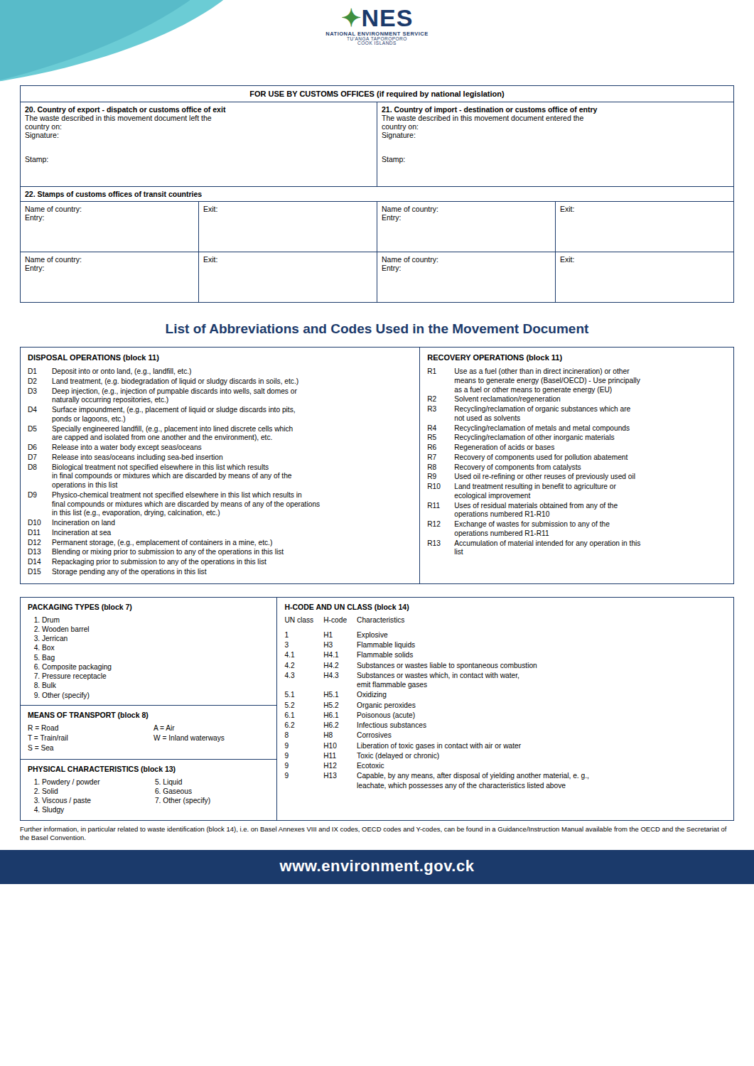✦NES
NATIONAL ENVIRONMENT SERVICE
TU'ANGA TAPOROPORO
COOK ISLANDS
| FOR USE BY CUSTOMS OFFICES (if required by national legislation) |
| --- |
| 20. Country of export - dispatch or customs office of exit The waste described in this movement document left the country on: Signature: Stamp: | 21. Country of import - destination or customs office of entry The waste described in this movement document entered the country on: Signature: Stamp: |
| 22. Stamps of customs offices of transit countries |
| Name of country: Entry: | Exit: | Name of country: Entry: | Exit: |
| Name of country: Entry: | Exit: | Name of country: Entry: | Exit: |
List of Abbreviations and Codes Used in the Movement Document
| DISPOSAL OPERATIONS (block 11) / D1 / Deposit into or onto land, (e.g., landfill, etc.) / / D2 / Land treatment, (e.g. biodegradation of liquid or sludgy discards in soils, etc.) / / D3 / Deep injection, (e.g., injection of pumpable discards into wells, salt domes or naturally occurring repositories, etc.) / / D4 / Surface impoundment, (e.g., placement of liquid or sludge discards into pits, ponds or lagoons, etc.) / / D5 / Specially engineered landfill, (e.g., placement into lined discrete cells which are capped and isolated from one another and the environment), etc. / / D6 / Release into a water body except seas/oceans / / D7 / Release into seas/oceans including sea-bed insertion / / D8 / Biological treatment not specified elsewhere in this list which results in final compounds or mixtures which are discarded by means of any of the operations in this list / / D9 / Physico-chemical treatment not specified elsewhere in this list which results in final compounds or mixtures which are discarded by means of any of the operations in this list (e.g., evaporation, drying, calcination, etc.) / / D10 / Incineration on land / / D11 / Incineration at sea / / D12 / Permanent storage, (e.g., emplacement of containers in a mine, etc.) / / D13 / Blending or mixing prior to submission to any of the operations in this list / / D14 / Repackaging prior to submission to any of the operations in this list / / D15 / Storage pending any of the operations in this list / | RECOVERY OPERATIONS (block 11) / R1 / Use as a fuel (other than in direct incineration) or other means to generate energy (Basel/OECD) - Use principally as a fuel or other means to generate energy (EU) / / R2 / Solvent reclamation/regeneration / / R3 / Recycling/reclamation of organic substances which are not used as solvents / / R4 / Recycling/reclamation of metals and metal compounds / / R5 / Recycling/reclamation of other inorganic materials / / R6 / Regeneration of acids or bases / / R7 / Recovery of components used for pollution abatement / / R8 / Recovery of components from catalysts / / R9 / Used oil re-refining or other reuses of previously used oil / / R10 / Land treatment resulting in benefit to agriculture or ecological improvement / / R11 / Uses of residual materials obtained from any of the operations numbered R1-R10 / / R12 / Exchange of wastes for submission to any of the operations numbered R1-R11 / / R13 / Accumulation of material intended for any operation in this list / |
| PACKAGING TYPES (block 7) Drum Wooden barrel Jerrican Box Bag Composite packaging Pressure receptacle Bulk Other (specify) MEANS OF TRANSPORT (block 8) R = Road A = Air T = Train/rail W = Inland waterways S = Sea PHYSICAL CHARACTERISTICS (block 13) Powdery / powder Solid Viscous / paste Sludgy Liquid Gaseous Other (specify) | H-CODE AND UN CLASS (block 14) / UN class / H-code / Characteristics / / 1 / H1 / Explosive / / 3 / H3 / Flammable liquids / / 4.1 / H4.1 / Flammable solids / / 4.2 / H4.2 / Substances or wastes liable to spontaneous combustion / / 4.3 / H4.3 / Substances or wastes which, in contact with water, emit flammable gases / / 5.1 / H5.1 / Oxidizing / / 5.2 / H5.2 / Organic peroxides / / 6.1 / H6.1 / Poisonous (acute) / / 6.2 / H6.2 / Infectious substances / / 8 / H8 / Corrosives / / 9 / H10 / Liberation of toxic gases in contact with air or water / / 9 / H11 / Toxic (delayed or chronic) / / 9 / H12 / Ecotoxic / / 9 / H13 / Capable, by any means, after disposal of yielding another material, e. g., leachate, which possesses any of the characteristics listed above / |
Further information, in particular related to waste identification (block 14), i.e. on Basel Annexes VIII and IX codes, OECD codes and Y-codes, can be found in a Guidance/Instruction Manual available from the OECD and the Secretariat of the Basel Convention.
www.environment.gov.ck